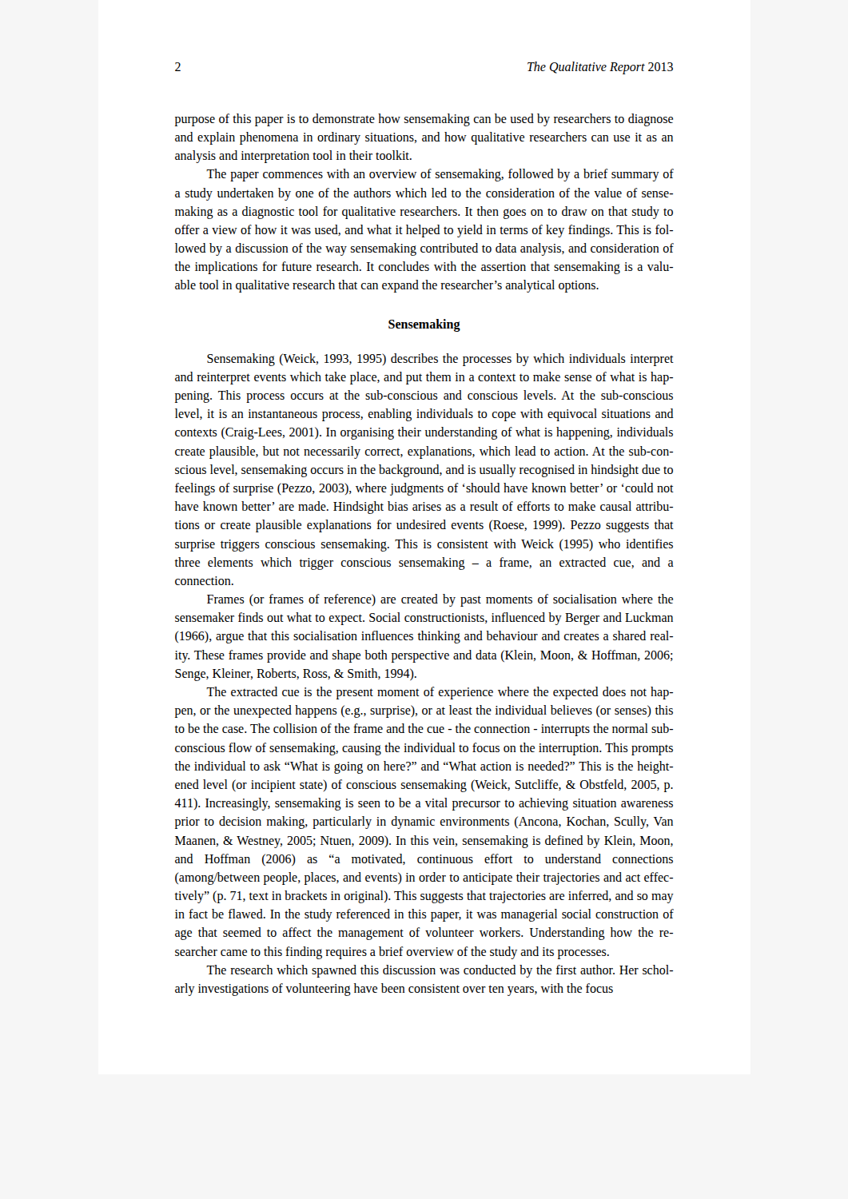2 The Qualitative Report 2013
purpose of this paper is to demonstrate how sensemaking can be used by researchers to diagnose and explain phenomena in ordinary situations, and how qualitative researchers can use it as an analysis and interpretation tool in their toolkit.
The paper commences with an overview of sensemaking, followed by a brief summary of a study undertaken by one of the authors which led to the consideration of the value of sensemaking as a diagnostic tool for qualitative researchers. It then goes on to draw on that study to offer a view of how it was used, and what it helped to yield in terms of key findings. This is followed by a discussion of the way sensemaking contributed to data analysis, and consideration of the implications for future research. It concludes with the assertion that sensemaking is a valuable tool in qualitative research that can expand the researcher’s analytical options.
Sensemaking
Sensemaking (Weick, 1993, 1995) describes the processes by which individuals interpret and reinterpret events which take place, and put them in a context to make sense of what is happening. This process occurs at the sub-conscious and conscious levels. At the sub-conscious level, it is an instantaneous process, enabling individuals to cope with equivocal situations and contexts (Craig-Lees, 2001). In organising their understanding of what is happening, individuals create plausible, but not necessarily correct, explanations, which lead to action. At the sub-conscious level, sensemaking occurs in the background, and is usually recognised in hindsight due to feelings of surprise (Pezzo, 2003), where judgments of ‘should have known better’ or ‘could not have known better’ are made. Hindsight bias arises as a result of efforts to make causal attributions or create plausible explanations for undesired events (Roese, 1999). Pezzo suggests that surprise triggers conscious sensemaking. This is consistent with Weick (1995) who identifies three elements which trigger conscious sensemaking – a frame, an extracted cue, and a connection.
Frames (or frames of reference) are created by past moments of socialisation where the sensemaker finds out what to expect. Social constructionists, influenced by Berger and Luckman (1966), argue that this socialisation influences thinking and behaviour and creates a shared reality. These frames provide and shape both perspective and data (Klein, Moon, & Hoffman, 2006; Senge, Kleiner, Roberts, Ross, & Smith, 1994).
The extracted cue is the present moment of experience where the expected does not happen, or the unexpected happens (e.g., surprise), or at least the individual believes (or senses) this to be the case. The collision of the frame and the cue - the connection - interrupts the normal sub-conscious flow of sensemaking, causing the individual to focus on the interruption. This prompts the individual to ask “What is going on here?” and “What action is needed?” This is the heightened level (or incipient state) of conscious sensemaking (Weick, Sutcliffe, & Obstfeld, 2005, p. 411). Increasingly, sensemaking is seen to be a vital precursor to achieving situation awareness prior to decision making, particularly in dynamic environments (Ancona, Kochan, Scully, Van Maanen, & Westney, 2005; Ntuen, 2009). In this vein, sensemaking is defined by Klein, Moon, and Hoffman (2006) as “a motivated, continuous effort to understand connections (among/between people, places, and events) in order to anticipate their trajectories and act effectively” (p. 71, text in brackets in original). This suggests that trajectories are inferred, and so may in fact be flawed. In the study referenced in this paper, it was managerial social construction of age that seemed to affect the management of volunteer workers. Understanding how the researcher came to this finding requires a brief overview of the study and its processes.
The research which spawned this discussion was conducted by the first author. Her scholarly investigations of volunteering have been consistent over ten years, with the focus